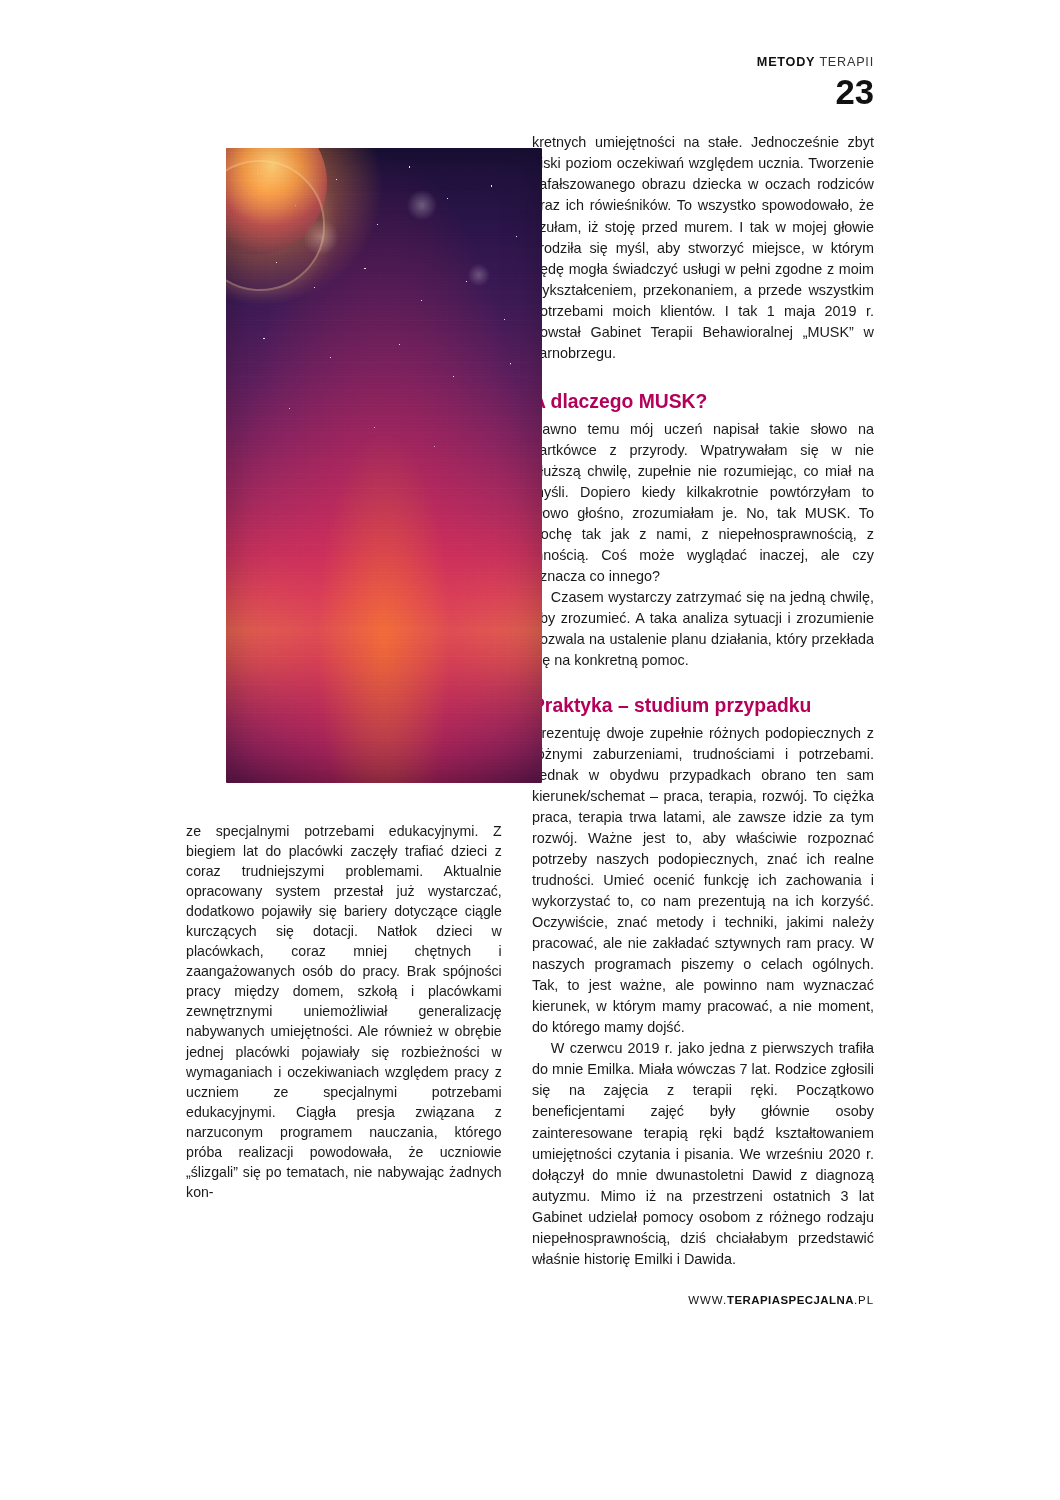METODY TERAPII
23
ze specjalnymi potrzebami edukacyjnymi. Z biegiem lat do placówki zaczęły trafiać dzieci z coraz trudniejszymi problemami. Aktualnie opracowany system przestał już wystarczać, dodatkowo pojawiły się bariery dotyczące ciągle kurczących się dotacji. Natłok dzieci w placówkach, coraz mniej chętnych i zaangażowanych osób do pracy. Brak spójności pracy między domem, szkołą i placówkami zewnętrznymi uniemożliwiał generalizację nabywanych umiejętności. Ale również w obrębie jednej placówki pojawiały się rozbieżności w wymaganiach i oczekiwaniach względem pracy z uczniem ze specjalnymi potrzebami edukacyjnymi. Ciągła presja związana z narzuconym programem nauczania, którego próba realizacji powodowała, że uczniowie „ślizgali” się po tematach, nie nabywając żadnych kon-
kretnych umiejętności na stałe. Jednocześnie zbyt niski poziom oczekiwań względem ucznia. Tworzenie zafałszowanego obrazu dziecka w oczach rodziców oraz ich rówieśników. To wszystko spowodowało, że czułam, iż stoję przed murem. I tak w mojej głowie zrodziła się myśl, aby stworzyć miejsce, w którym będę mogła świadczyć usługi w pełni zgodne z moim wykształceniem, przekonaniem, a przede wszystkim potrzebami moich klientów. I tak 1 maja 2019 r. powstał Gabinet Terapii Behawioralnej „MUSK” w Tarnobrzegu.
A dlaczego MUSK?
Dawno temu mój uczeń napisał takie słowo na kartkówce z przyrody. Wpatrywałam się w nie dłuższą chwilę, zupełnie nie rozumiejąc, co miał na myśli. Dopiero kiedy kilkakrotnie powtórzyłam to słowo głośno, zrozumiałam je. No, tak MUSK. To trochę tak jak z nami, z niepełnosprawnością, z innością. Coś może wyglądać inaczej, ale czy oznacza co innego?
Czasem wystarczy zatrzymać się na jedną chwilę, aby zrozumieć. A taka analiza sytuacji i zrozumienie pozwala na ustalenie planu działania, który przekłada się na konkretną pomoc.
Praktyka – studium przypadku
Prezentuję dwoje zupełnie różnych podopiecznych z różnymi zaburzeniami, trudnościami i potrzebami. Jednak w obydwu przypadkach obrano ten sam kierunek/schemat – praca, terapia, rozwój. To ciężka praca, terapia trwa latami, ale zawsze idzie za tym rozwój. Ważne jest to, aby właściwie rozpoznać potrzeby naszych podopiecznych, znać ich realne trudności. Umieć ocenić funkcję ich zachowania i wykorzystać to, co nam prezentują na ich korzyść. Oczywiście, znać metody i techniki, jakimi należy pracować, ale nie zakładać sztywnych ram pracy. W naszych programach piszemy o celach ogólnych. Tak, to jest ważne, ale powinno nam wyznaczać kierunek, w którym mamy pracować, a nie moment, do którego mamy dojść.
W czerwcu 2019 r. jako jedna z pierwszych trafiła do mnie Emilka. Miała wówczas 7 lat. Rodzice zgłosili się na zajęcia z terapii ręki. Początkowo beneficjentami zajęć były głównie osoby zainteresowane terapią ręki bądź kształtowaniem umiejętności czytania i pisania. We wrześniu 2020 r. dołączył do mnie dwunastoletni Dawid z diagnozą autyzmu. Mimo iż na przestrzeni ostatnich 3 lat Gabinet udzielał pomocy osobom z różnego rodzaju niepełnosprawnością, dziś chciałabym przedstawić właśnie historię Emilki i Dawida.
WWW. TERAPIASPECJALNA.PL